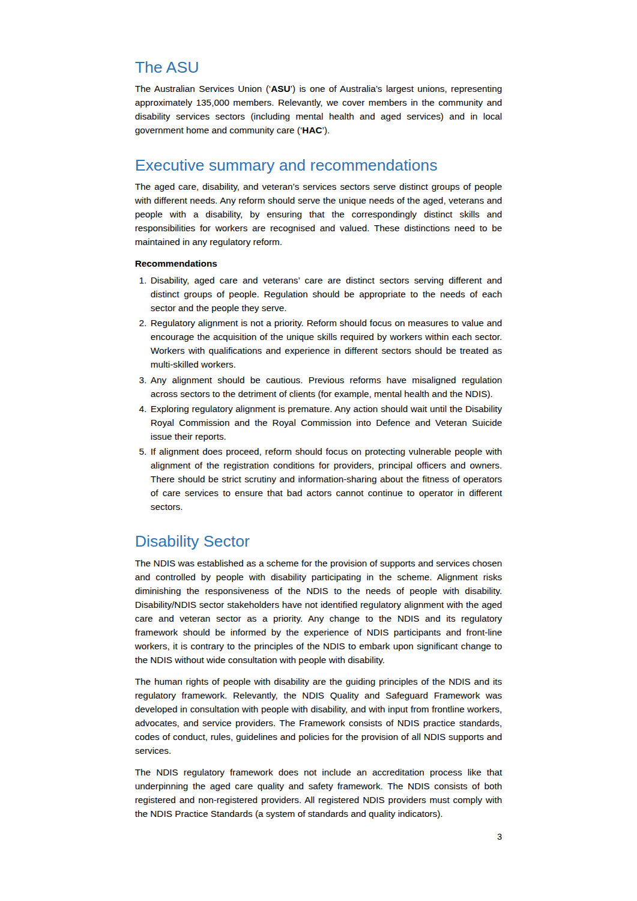The ASU
The Australian Services Union (‘ASU’) is one of Australia’s largest unions, representing approximately 135,000 members. Relevantly, we cover members in the community and disability services sectors (including mental health and aged services) and in local government home and community care (‘HAC’).
Executive summary and recommendations
The aged care, disability, and veteran’s services sectors serve distinct groups of people with different needs. Any reform should serve the unique needs of the aged, veterans and people with a disability, by ensuring that the correspondingly distinct skills and responsibilities for workers are recognised and valued. These distinctions need to be maintained in any regulatory reform.
Recommendations
Disability, aged care and veterans’ care are distinct sectors serving different and distinct groups of people. Regulation should be appropriate to the needs of each sector and the people they serve.
Regulatory alignment is not a priority. Reform should focus on measures to value and encourage the acquisition of the unique skills required by workers within each sector. Workers with qualifications and experience in different sectors should be treated as multi-skilled workers.
Any alignment should be cautious. Previous reforms have misaligned regulation across sectors to the detriment of clients (for example, mental health and the NDIS).
Exploring regulatory alignment is premature. Any action should wait until the Disability Royal Commission and the Royal Commission into Defence and Veteran Suicide issue their reports.
If alignment does proceed, reform should focus on protecting vulnerable people with alignment of the registration conditions for providers, principal officers and owners. There should be strict scrutiny and information-sharing about the fitness of operators of care services to ensure that bad actors cannot continue to operator in different sectors.
Disability Sector
The NDIS was established as a scheme for the provision of supports and services chosen and controlled by people with disability participating in the scheme. Alignment risks diminishing the responsiveness of the NDIS to the needs of people with disability. Disability/NDIS sector stakeholders have not identified regulatory alignment with the aged care and veteran sector as a priority. Any change to the NDIS and its regulatory framework should be informed by the experience of NDIS participants and front-line workers, it is contrary to the principles of the NDIS to embark upon significant change to the NDIS without wide consultation with people with disability.
The human rights of people with disability are the guiding principles of the NDIS and its regulatory framework. Relevantly, the NDIS Quality and Safeguard Framework was developed in consultation with people with disability, and with input from frontline workers, advocates, and service providers. The Framework consists of NDIS practice standards, codes of conduct, rules, guidelines and policies for the provision of all NDIS supports and services.
The NDIS regulatory framework does not include an accreditation process like that underpinning the aged care quality and safety framework. The NDIS consists of both registered and non-registered providers. All registered NDIS providers must comply with the NDIS Practice Standards (a system of standards and quality indicators).
3